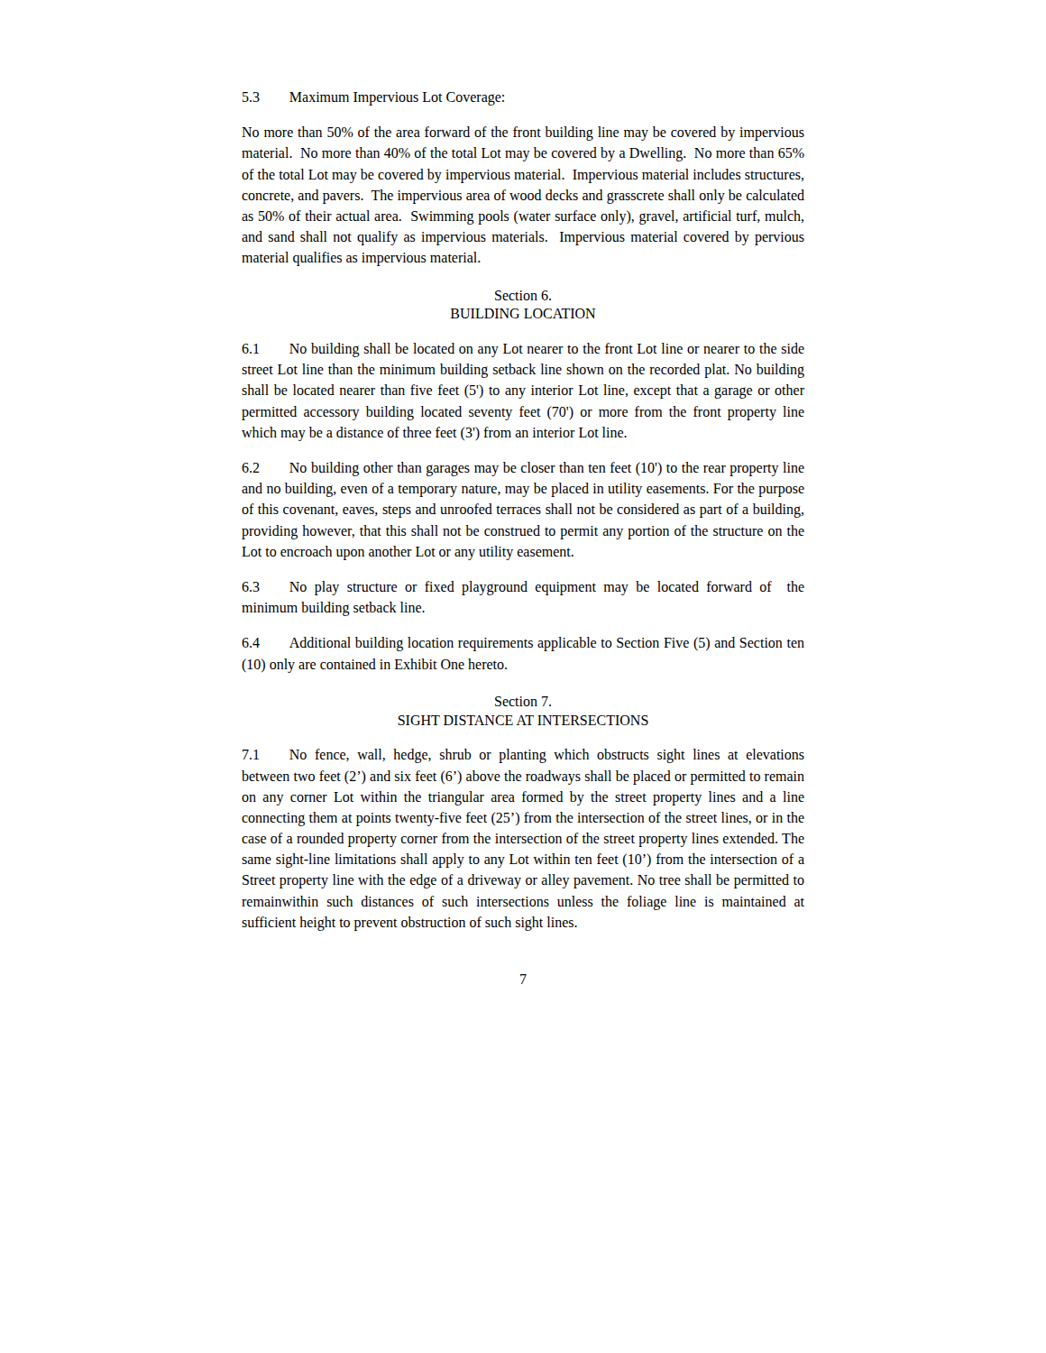5.3 Maximum Impervious Lot Coverage:
No more than 50% of the area forward of the front building line may be covered by impervious material. No more than 40% of the total Lot may be covered by a Dwelling. No more than 65% of the total Lot may be covered by impervious material. Impervious material includes structures, concrete, and pavers. The impervious area of wood decks and grasscrete shall only be calculated as 50% of their actual area. Swimming pools (water surface only), gravel, artificial turf, mulch, and sand shall not qualify as impervious materials. Impervious material covered by pervious material qualifies as impervious material.
Section 6. BUILDING LOCATION
6.1 No building shall be located on any Lot nearer to the front Lot line or nearer to the side street Lot line than the minimum building setback line shown on the recorded plat. No building shall be located nearer than five feet (5') to any interior Lot line, except that a garage or other permitted accessory building located seventy feet (70') or more from the front property line which may be a distance of three feet (3') from an interior Lot line.
6.2 No building other than garages may be closer than ten feet (10') to the rear property line and no building, even of a temporary nature, may be placed in utility easements. For the purpose of this covenant, eaves, steps and unroofed terraces shall not be considered as part of a building, providing however, that this shall not be construed to permit any portion of the structure on the Lot to encroach upon another Lot or any utility easement.
6.3 No play structure or fixed playground equipment may be located forward of the minimum building setback line.
6.4 Additional building location requirements applicable to Section Five (5) and Section ten (10) only are contained in Exhibit One hereto.
Section 7. SIGHT DISTANCE AT INTERSECTIONS
7.1 No fence, wall, hedge, shrub or planting which obstructs sight lines at elevations between two feet (2’) and six feet (6’) above the roadways shall be placed or permitted to remain on any corner Lot within the triangular area formed by the street property lines and a line connecting them at points twenty-five feet (25’) from the intersection of the street lines, or in the case of a rounded property corner from the intersection of the street property lines extended. The same sight-line limitations shall apply to any Lot within ten feet (10’) from the intersection of a Street property line with the edge of a driveway or alley pavement. No tree shall be permitted to remainwithin such distances of such intersections unless the foliage line is maintained at sufficient height to prevent obstruction of such sight lines.
7